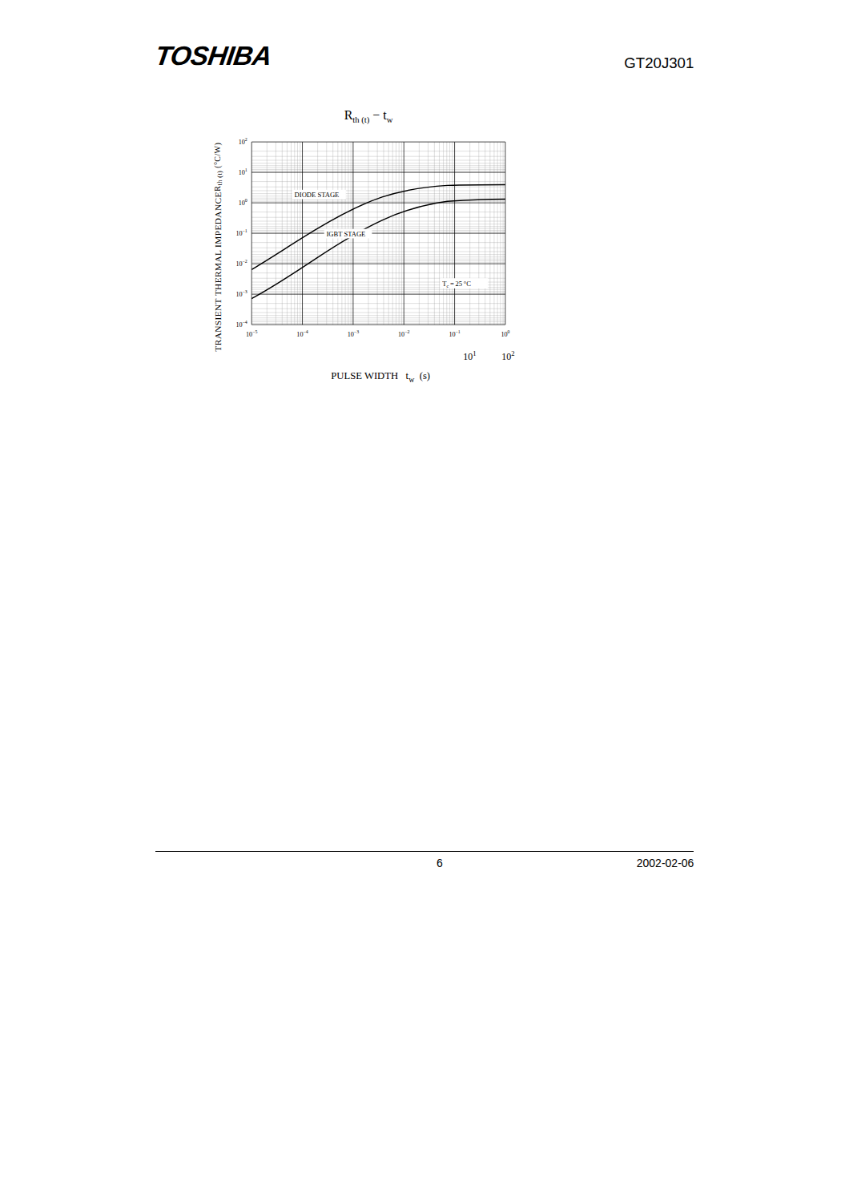TOSHIBA
GT20J301
Rth (t) − tw
TRANSIENT THERMAL IMPEDANCE
Rth (t) (°C/W)
102 101 100 10−1 10−2 10−3 10−4 10−5 10−4 10−3 10−2 10−1 100 DIODE STAGE IGBT STAGE Tc = 25 °C
101102
PULSE WIDTH tw (s)
6
2002-02-06